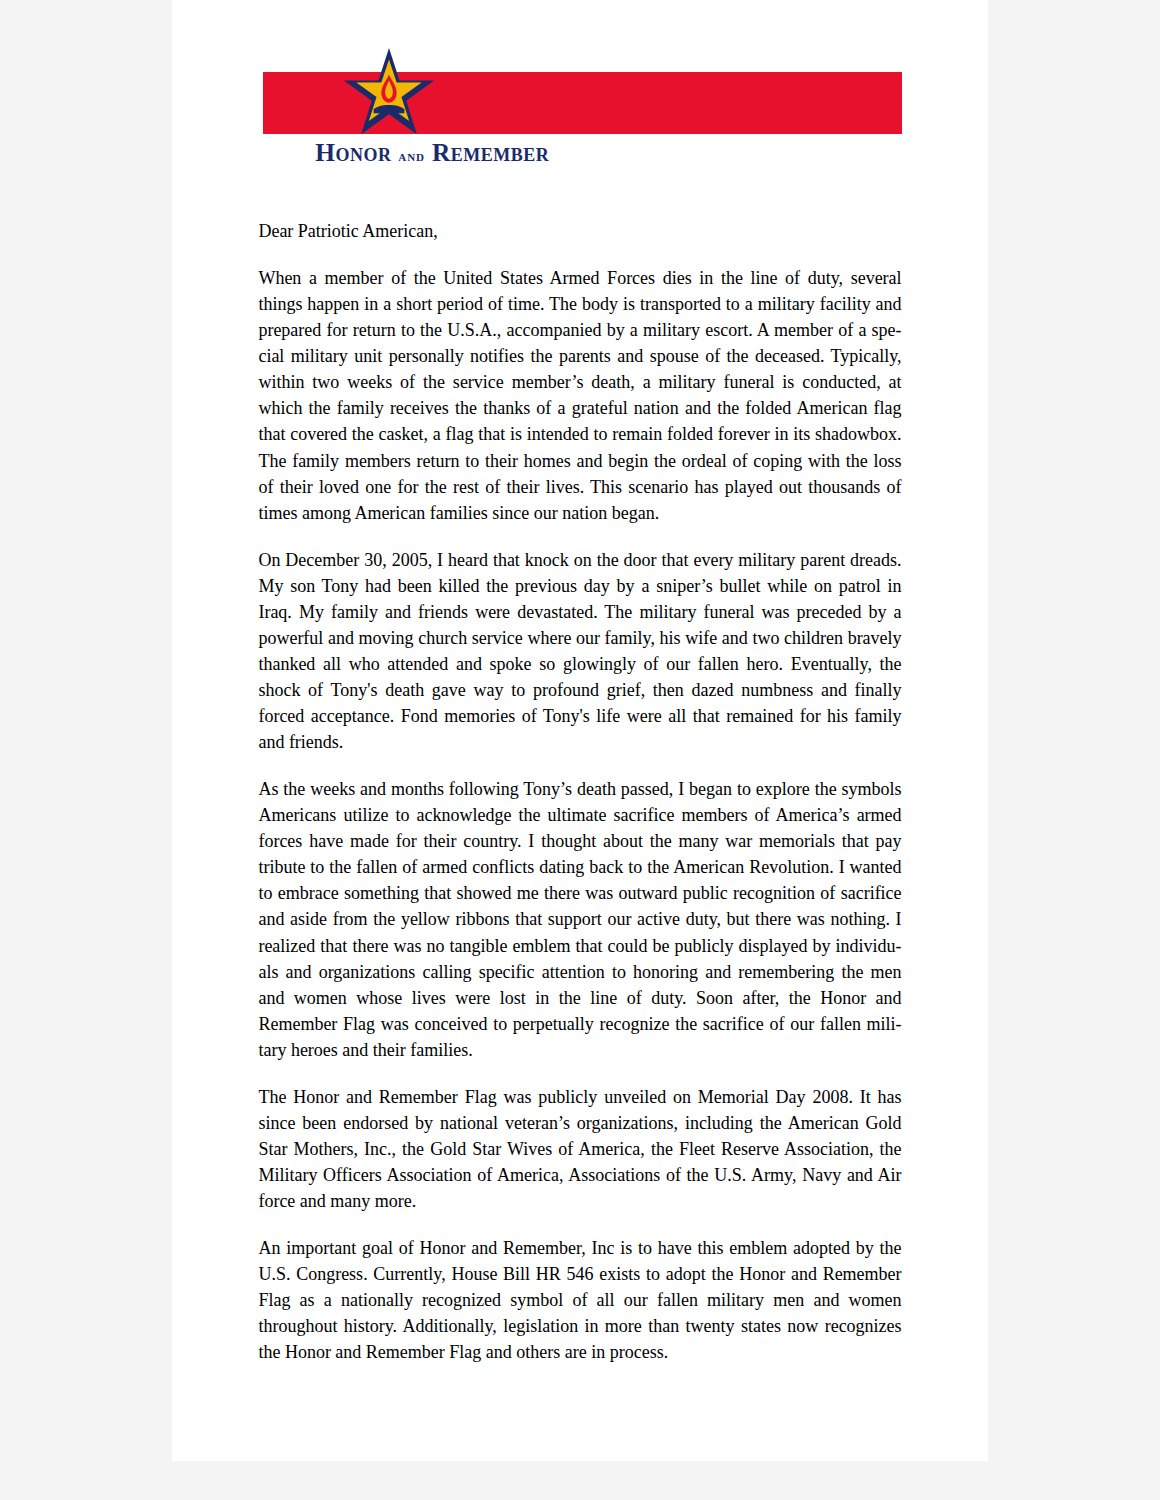Honor and Remember
Dear Patriotic American,
When a member of the United States Armed Forces dies in the line of duty, several things happen in a short period of time. The body is transported to a military facility and prepared for return to the U.S.A., accompanied by a military escort. A member of a special military unit personally notifies the parents and spouse of the deceased. Typically, within two weeks of the service member’s death, a military funeral is conducted, at which the family receives the thanks of a grateful nation and the folded American flag that covered the casket, a flag that is intended to remain folded forever in its shadowbox. The family members return to their homes and begin the ordeal of coping with the loss of their loved one for the rest of their lives. This scenario has played out thousands of times among American families since our nation began.
On December 30, 2005, I heard that knock on the door that every military parent dreads. My son Tony had been killed the previous day by a sniper’s bullet while on patrol in Iraq. My family and friends were devastated. The military funeral was preceded by a powerful and moving church service where our family, his wife and two children bravely thanked all who attended and spoke so glowingly of our fallen hero. Eventually, the shock of Tony's death gave way to profound grief, then dazed numbness and finally forced acceptance. Fond memories of Tony's life were all that remained for his family and friends.
As the weeks and months following Tony’s death passed, I began to explore the symbols Americans utilize to acknowledge the ultimate sacrifice members of America’s armed forces have made for their country. I thought about the many war memorials that pay tribute to the fallen of armed conflicts dating back to the American Revolution. I wanted to embrace something that showed me there was outward public recognition of sacrifice and aside from the yellow ribbons that support our active duty, but there was nothing. I realized that there was no tangible emblem that could be publicly displayed by individuals and organizations calling specific attention to honoring and remembering the men and women whose lives were lost in the line of duty. Soon after, the Honor and Remember Flag was conceived to perpetually recognize the sacrifice of our fallen military heroes and their families.
The Honor and Remember Flag was publicly unveiled on Memorial Day 2008. It has since been endorsed by national veteran’s organizations, including the American Gold Star Mothers, Inc., the Gold Star Wives of America, the Fleet Reserve Association, the Military Officers Association of America, Associations of the U.S. Army, Navy and Air force and many more.
An important goal of Honor and Remember, Inc is to have this emblem adopted by the U.S. Congress. Currently, House Bill HR 546 exists to adopt the Honor and Remember Flag as a nationally recognized symbol of all our fallen military men and women throughout history. Additionally, legislation in more than twenty states now recognizes the Honor and Remember Flag and others are in process.